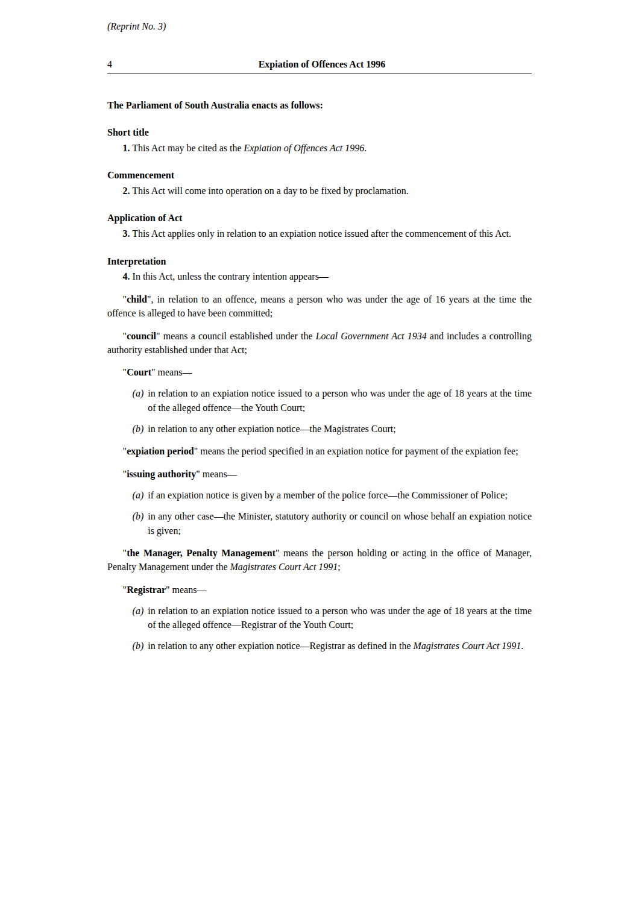(Reprint No. 3)
4 Expiation of Offences Act 1996
The Parliament of South Australia enacts as follows:
Short title
1. This Act may be cited as the Expiation of Offences Act 1996.
Commencement
2. This Act will come into operation on a day to be fixed by proclamation.
Application of Act
3. This Act applies only in relation to an expiation notice issued after the commencement of this Act.
Interpretation
4. In this Act, unless the contrary intention appears—
"child", in relation to an offence, means a person who was under the age of 16 years at the time the offence is alleged to have been committed;
"council" means a council established under the Local Government Act 1934 and includes a controlling authority established under that Act;
"Court" means—
(a) in relation to an expiation notice issued to a person who was under the age of 18 years at the time of the alleged offence—the Youth Court;
(b) in relation to any other expiation notice—the Magistrates Court;
"expiation period" means the period specified in an expiation notice for payment of the expiation fee;
"issuing authority" means—
(a) if an expiation notice is given by a member of the police force—the Commissioner of Police;
(b) in any other case—the Minister, statutory authority or council on whose behalf an expiation notice is given;
"the Manager, Penalty Management" means the person holding or acting in the office of Manager, Penalty Management under the Magistrates Court Act 1991;
"Registrar" means—
(a) in relation to an expiation notice issued to a person who was under the age of 18 years at the time of the alleged offence—Registrar of the Youth Court;
(b) in relation to any other expiation notice—Registrar as defined in the Magistrates Court Act 1991.